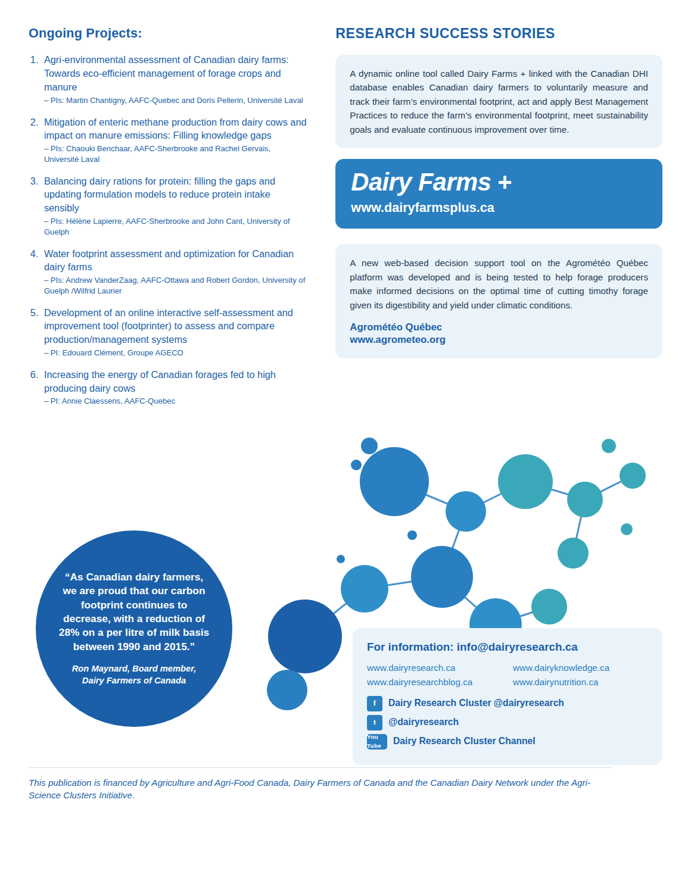Ongoing Projects:
Agri-environmental assessment of Canadian dairy farms: Towards eco-efficient management of forage crops and manure – PIs: Martin Chantigny, AAFC-Quebec and Doris Pellerin, Université Laval
Mitigation of enteric methane production from dairy cows and impact on manure emissions: Filling knowledge gaps – PIs: Chaouki Benchaar, AAFC-Sherbrooke and Rachel Gervais, Université Laval
Balancing dairy rations for protein: filling the gaps and updating formulation models to reduce protein intake sensibly – PIs: Hélène Lapierre, AAFC-Sherbrooke and John Cant, University of Guelph
Water footprint assessment and optimization for Canadian dairy farms – PIs: Andrew VanderZaag, AAFC-Ottawa and Robert Gordon, University of Guelph /Wilfrid Laurier
Development of an online interactive self-assessment and improvement tool (footprinter) to assess and compare production/management systems – PI: Edouard Clément, Groupe AGECO
Increasing the energy of Canadian forages fed to high producing dairy cows – PI: Annie Claessens, AAFC-Quebec
Research Success Stories
A dynamic online tool called Dairy Farms + linked with the Canadian DHI database enables Canadian dairy farmers to voluntarily measure and track their farm’s environmental footprint, act and apply Best Management Practices to reduce the farm’s environmental footprint, meet sustainability goals and evaluate continuous improvement over time.
Dairy Farms +
www.dairyfarmsplus.ca
A new web-based decision support tool on the Agrométéo Québec platform was developed and is being tested to help forage producers make informed decisions on the optimal time of cutting timothy forage given its digestibility and yield under climatic conditions.
Agrométéo Québec
www.agrometeo.org
“As Canadian dairy farmers, we are proud that our carbon footprint continues to decrease, with a reduction of 28% on a per litre of milk basis between 1990 and 2015.”
Ron Maynard, Board member,
Dairy Farmers of Canada
For information: info@dairyresearch.ca
www.dairyresearch.ca www.dairyknowledge.ca www.dairyresearchblog.ca www.dairynutrition.ca
f Dairy Research Cluster @dairyresearch
t @dairyresearch
You Tube Dairy Research Cluster Channel
This publication is financed by Agriculture and Agri-Food Canada, Dairy Farmers of Canada and the Canadian Dairy Network under the Agri-Science Clusters Initiative.